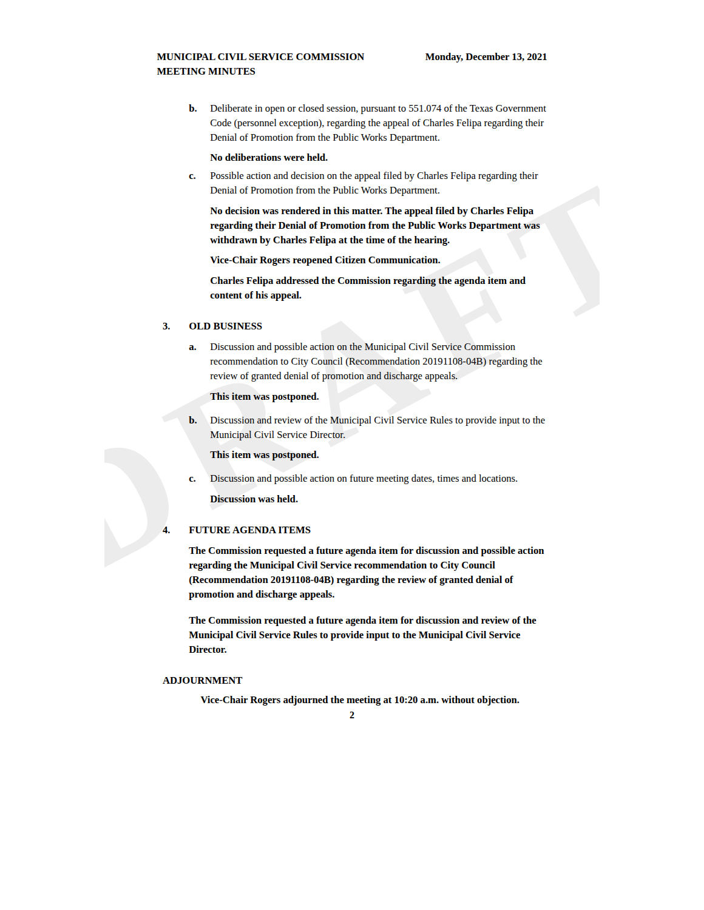DRAFT
MUNICIPAL CIVIL SERVICE COMMISSION
Monday, December 13, 2021
MEETING MINUTES
b.
Deliberate in open or closed session, pursuant to 551.074 of the Texas Government Code (personnel exception), regarding the appeal of Charles Felipa regarding their Denial of Promotion from the Public Works Department.
No deliberations were held.
c.
Possible action and decision on the appeal filed by Charles Felipa regarding their Denial of Promotion from the Public Works Department.
No decision was rendered in this matter. The appeal filed by Charles Felipa regarding their Denial of Promotion from the Public Works Department was withdrawn by Charles Felipa at the time of the hearing.
Vice-Chair Rogers reopened Citizen Communication.
Charles Felipa addressed the Commission regarding the agenda item and content of his appeal.
3.
OLD BUSINESS
a.
Discussion and possible action on the Municipal Civil Service Commission recommendation to City Council (Recommendation 20191108-04B) regarding the review of granted denial of promotion and discharge appeals.
This item was postponed.
b.
Discussion and review of the Municipal Civil Service Rules to provide input to the Municipal Civil Service Director.
This item was postponed.
c.
Discussion and possible action on future meeting dates, times and locations.
Discussion was held.
4.
FUTURE AGENDA ITEMS
The Commission requested a future agenda item for discussion and possible action regarding the Municipal Civil Service recommendation to City Council (Recommendation 20191108-04B) regarding the review of granted denial of promotion and discharge appeals.
The Commission requested a future agenda item for discussion and review of the Municipal Civil Service Rules to provide input to the Municipal Civil Service Director.
ADJOURNMENT
Vice-Chair Rogers adjourned the meeting at 10:20 a.m. without objection.
2